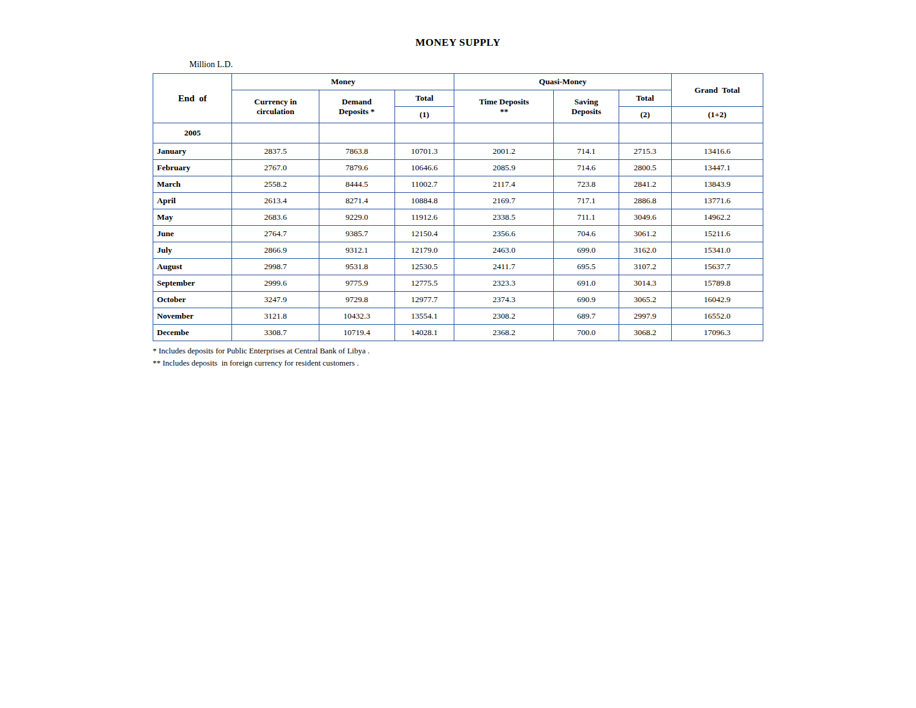MONEY SUPPLY
Million L.D.
| End of | Money | Quasi-Money | Grand Total |
| --- | --- | --- | --- |
| Currency in circulation | Demand Deposits * | Total | Time Deposits ** | Saving Deposits | Total |
| (1) | (2) | (1+2) |
| 2005 | | | | | | | |
| January | 2837.5 | 7863.8 | 10701.3 | 2001.2 | 714.1 | 2715.3 | 13416.6 |
| February | 2767.0 | 7879.6 | 10646.6 | 2085.9 | 714.6 | 2800.5 | 13447.1 |
| March | 2558.2 | 8444.5 | 11002.7 | 2117.4 | 723.8 | 2841.2 | 13843.9 |
| April | 2613.4 | 8271.4 | 10884.8 | 2169.7 | 717.1 | 2886.8 | 13771.6 |
| May | 2683.6 | 9229.0 | 11912.6 | 2338.5 | 711.1 | 3049.6 | 14962.2 |
| June | 2764.7 | 9385.7 | 12150.4 | 2356.6 | 704.6 | 3061.2 | 15211.6 |
| July | 2866.9 | 9312.1 | 12179.0 | 2463.0 | 699.0 | 3162.0 | 15341.0 |
| August | 2998.7 | 9531.8 | 12530.5 | 2411.7 | 695.5 | 3107.2 | 15637.7 |
| September | 2999.6 | 9775.9 | 12775.5 | 2323.3 | 691.0 | 3014.3 | 15789.8 |
| October | 3247.9 | 9729.8 | 12977.7 | 2374.3 | 690.9 | 3065.2 | 16042.9 |
| November | 3121.8 | 10432.3 | 13554.1 | 2308.2 | 689.7 | 2997.9 | 16552.0 |
| Decembe | 3308.7 | 10719.4 | 14028.1 | 2368.2 | 700.0 | 3068.2 | 17096.3 |
* Includes deposits for Public Enterprises at Central Bank of Libya .
** Includes deposits in foreign currency for resident customers .